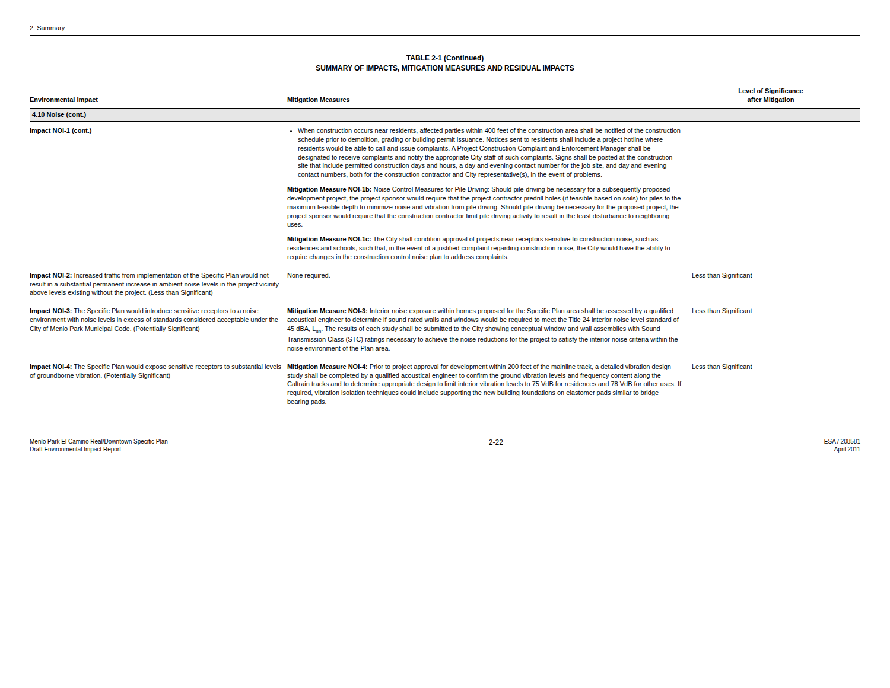2. Summary
TABLE 2-1 (Continued)
SUMMARY OF IMPACTS, MITIGATION MEASURES AND RESIDUAL IMPACTS
| Environmental Impact | Mitigation Measures | Level of Significance after Mitigation |
| --- | --- | --- |
| 4.10 Noise (cont.) |
| Impact NOI-1 (cont.) | When construction occurs near residents, affected parties within 400 feet of the construction area shall be notified of the construction schedule prior to demolition, grading or building permit issuance. Notices sent to residents shall include a project hotline where residents would be able to call and issue complaints. A Project Construction Complaint and Enforcement Manager shall be designated to receive complaints and notify the appropriate City staff of such complaints. Signs shall be posted at the construction site that include permitted construction days and hours, a day and evening contact number for the job site, and day and evening contact numbers, both for the construction contractor and City representative(s), in the event of problems. Mitigation Measure NOI-1b: Noise Control Measures for Pile Driving: Should pile-driving be necessary for a subsequently proposed development project, the project sponsor would require that the project contractor predrill holes (if feasible based on soils) for piles to the maximum feasible depth to minimize noise and vibration from pile driving. Should pile-driving be necessary for the proposed project, the project sponsor would require that the construction contractor limit pile driving activity to result in the least disturbance to neighboring uses. Mitigation Measure NOI-1c: The City shall condition approval of projects near receptors sensitive to construction noise, such as residences and schools, such that, in the event of a justified complaint regarding construction noise, the City would have the ability to require changes in the construction control noise plan to address complaints. | |
| Impact NOI-2: Increased traffic from implementation of the Specific Plan would not result in a substantial permanent increase in ambient noise levels in the project vicinity above levels existing without the project. (Less than Significant) | None required. | Less than Significant |
| Impact NOI-3: The Specific Plan would introduce sensitive receptors to a noise environment with noise levels in excess of standards considered acceptable under the City of Menlo Park Municipal Code. (Potentially Significant) | Mitigation Measure NOI-3: Interior noise exposure within homes proposed for the Specific Plan area shall be assessed by a qualified acoustical engineer to determine if sound rated walls and windows would be required to meet the Title 24 interior noise level standard of 45 dBA, L dn . The results of each study shall be submitted to the City showing conceptual window and wall assemblies with Sound Transmission Class (STC) ratings necessary to achieve the noise reductions for the project to satisfy the interior noise criteria within the noise environment of the Plan area. | Less than Significant |
| Impact NOI-4: The Specific Plan would expose sensitive receptors to substantial levels of groundborne vibration. (Potentially Significant) | Mitigation Measure NOI-4: Prior to project approval for development within 200 feet of the mainline track, a detailed vibration design study shall be completed by a qualified acoustical engineer to confirm the ground vibration levels and frequency content along the Caltrain tracks and to determine appropriate design to limit interior vibration levels to 75 VdB for residences and 78 VdB for other uses. If required, vibration isolation techniques could include supporting the new building foundations on elastomer pads similar to bridge bearing pads. | Less than Significant |
Menlo Park El Camino Real/Downtown Specific Plan
Draft Environmental Impact Report
2-22
ESA / 208581
April 2011